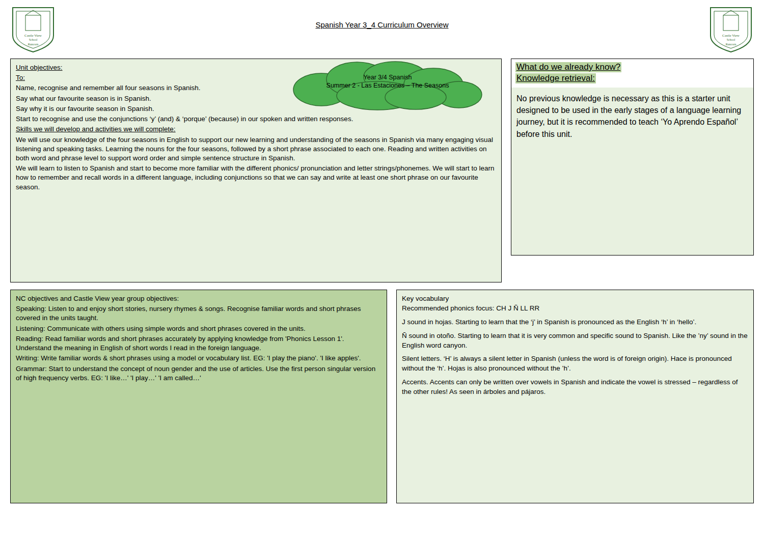Castle View School Runcorn
Spanish Year 3_4 Curriculum Overview
Castle View School Runcorn
Year 3/4 Spanish
Summer 2 - Las Estaciones – The Seasons
Unit objectives:
To:
Name, recognise and remember all four seasons in Spanish.
Say what our favourite season is in Spanish.
Say why it is our favourite season in Spanish.
Start to recognise and use the conjunctions ‘y’ (and) & ‘porque’ (because) in our spoken and written responses.
Skills we will develop and activities we will complete:
We will use our knowledge of the four seasons in English to support our new learning and understanding of the seasons in Spanish via many engaging visual listening and speaking tasks. Learning the nouns for the four seasons, followed by a short phrase associated to each one. Reading and written activities on both word and phrase level to support word order and simple sentence structure in Spanish.
We will learn to listen to Spanish and start to become more familiar with the different phonics/ pronunciation and letter strings/phonemes. We will start to learn how to remember and recall words in a different language, including conjunctions so that we can say and write at least one short phrase on our favourite season.
What do we already know?
Knowledge retrieval:
No previous knowledge is necessary as this is a starter unit designed to be used in the early stages of a language learning journey, but it is recommended to teach ‘Yo Aprendo Español’ before this unit.
NC objectives and Castle View year group objectives:
Speaking: Listen to and enjoy short stories, nursery rhymes & songs. Recognise familiar words and short phrases covered in the units taught.
Listening: Communicate with others using simple words and short phrases covered in the units.
Reading: Read familiar words and short phrases accurately by applying knowledge from 'Phonics Lesson 1'. Understand the meaning in English of short words I read in the foreign language.
Writing: Write familiar words & short phrases using a model or vocabulary list. EG: 'I play the piano'. 'I like apples'.
Grammar: Start to understand the concept of noun gender and the use of articles. Use the first person singular version of high frequency verbs. EG: 'I like…' 'I play…' 'I am called…'
Key vocabulary
Recommended phonics focus: CH J Ñ LL RR
J sound in hojas. Starting to learn that the ‘j’ in Spanish is pronounced as the English ‘h’ in ‘hello’.
Ñ sound in otoño. Starting to learn that it is very common and specific sound to Spanish. Like the ’ny’ sound in the English word canyon.
Silent letters. ‘H’ is always a silent letter in Spanish (unless the word is of foreign origin). Hace is pronounced without the ‘h’. Hojas is also pronounced without the ’h’.
Accents. Accents can only be written over vowels in Spanish and indicate the vowel is stressed – regardless of the other rules! As seen in árboles and pájaros.